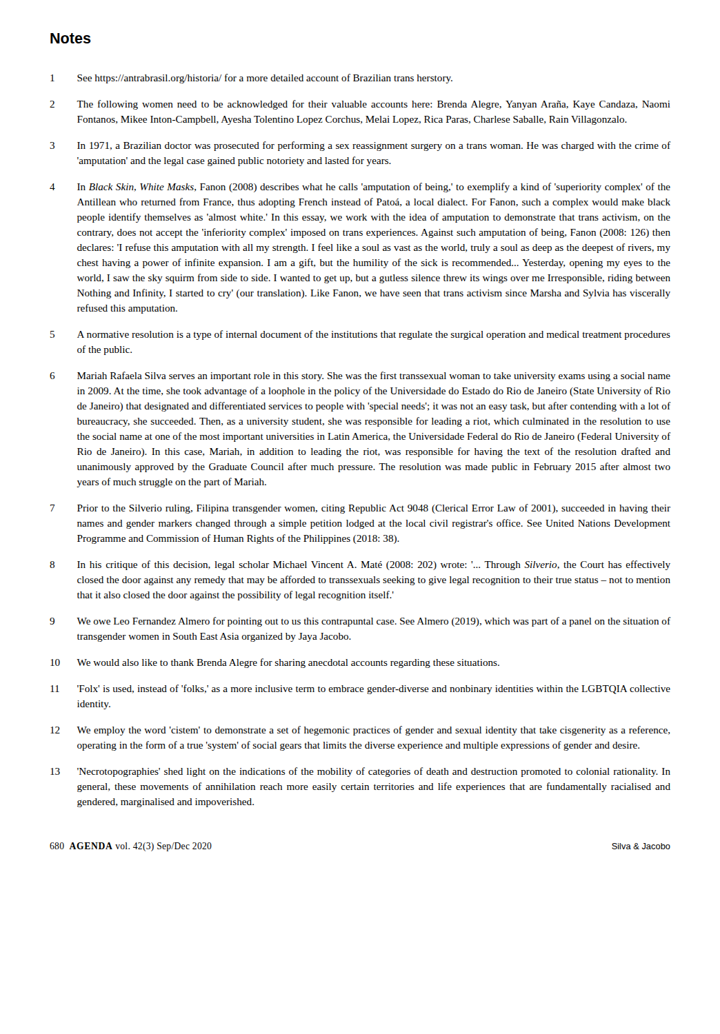Notes
1 See https://antrabrasil.org/historia/ for a more detailed account of Brazilian trans herstory.
2 The following women need to be acknowledged for their valuable accounts here: Brenda Alegre, Yanyan Araña, Kaye Candaza, Naomi Fontanos, Mikee Inton-Campbell, Ayesha Tolentino Lopez Corchus, Melai Lopez, Rica Paras, Charlese Saballe, Rain Villagonzalo.
3 In 1971, a Brazilian doctor was prosecuted for performing a sex reassignment surgery on a trans woman. He was charged with the crime of 'amputation' and the legal case gained public notoriety and lasted for years.
4 In Black Skin, White Masks, Fanon (2008) describes what he calls 'amputation of being,' to exemplify a kind of 'superiority complex' of the Antillean who returned from France, thus adopting French instead of Patoá, a local dialect. For Fanon, such a complex would make black people identify themselves as 'almost white.' In this essay, we work with the idea of amputation to demonstrate that trans activism, on the contrary, does not accept the 'inferiority complex' imposed on trans experiences. Against such amputation of being, Fanon (2008: 126) then declares: 'I refuse this amputation with all my strength. I feel like a soul as vast as the world, truly a soul as deep as the deepest of rivers, my chest having a power of infinite expansion. I am a gift, but the humility of the sick is recommended... Yesterday, opening my eyes to the world, I saw the sky squirm from side to side. I wanted to get up, but a gutless silence threw its wings over me Irresponsible, riding between Nothing and Infinity, I started to cry' (our translation). Like Fanon, we have seen that trans activism since Marsha and Sylvia has viscerally refused this amputation.
5 A normative resolution is a type of internal document of the institutions that regulate the surgical operation and medical treatment procedures of the public.
6 Mariah Rafaela Silva serves an important role in this story. She was the first transsexual woman to take university exams using a social name in 2009. At the time, she took advantage of a loophole in the policy of the Universidade do Estado do Rio de Janeiro (State University of Rio de Janeiro) that designated and differentiated services to people with 'special needs'; it was not an easy task, but after contending with a lot of bureaucracy, she succeeded. Then, as a university student, she was responsible for leading a riot, which culminated in the resolution to use the social name at one of the most important universities in Latin America, the Universidade Federal do Rio de Janeiro (Federal University of Rio de Janeiro). In this case, Mariah, in addition to leading the riot, was responsible for having the text of the resolution drafted and unanimously approved by the Graduate Council after much pressure. The resolution was made public in February 2015 after almost two years of much struggle on the part of Mariah.
7 Prior to the Silverio ruling, Filipina transgender women, citing Republic Act 9048 (Clerical Error Law of 2001), succeeded in having their names and gender markers changed through a simple petition lodged at the local civil registrar's office. See United Nations Development Programme and Commission of Human Rights of the Philippines (2018: 38).
8 In his critique of this decision, legal scholar Michael Vincent A. Maté (2008: 202) wrote: '... Through Silverio, the Court has effectively closed the door against any remedy that may be afforded to transsexuals seeking to give legal recognition to their true status – not to mention that it also closed the door against the possibility of legal recognition itself.'
9 We owe Leo Fernandez Almero for pointing out to us this contrapuntal case. See Almero (2019), which was part of a panel on the situation of transgender women in South East Asia organized by Jaya Jacobo.
10 We would also like to thank Brenda Alegre for sharing anecdotal accounts regarding these situations.
11 'Folx' is used, instead of 'folks,' as a more inclusive term to embrace gender-diverse and nonbinary identities within the LGBTQIA collective identity.
12 We employ the word 'cistem' to demonstrate a set of hegemonic practices of gender and sexual identity that take cisgenerity as a reference, operating in the form of a true 'system' of social gears that limits the diverse experience and multiple expressions of gender and desire.
13 'Necrotopographies' shed light on the indications of the mobility of categories of death and destruction promoted to colonial rationality. In general, these movements of annihilation reach more easily certain territories and life experiences that are fundamentally racialised and gendered, marginalised and impoverished.
680 AGENDA vol. 42(3) Sep/Dec 2020 Silva & Jacobo